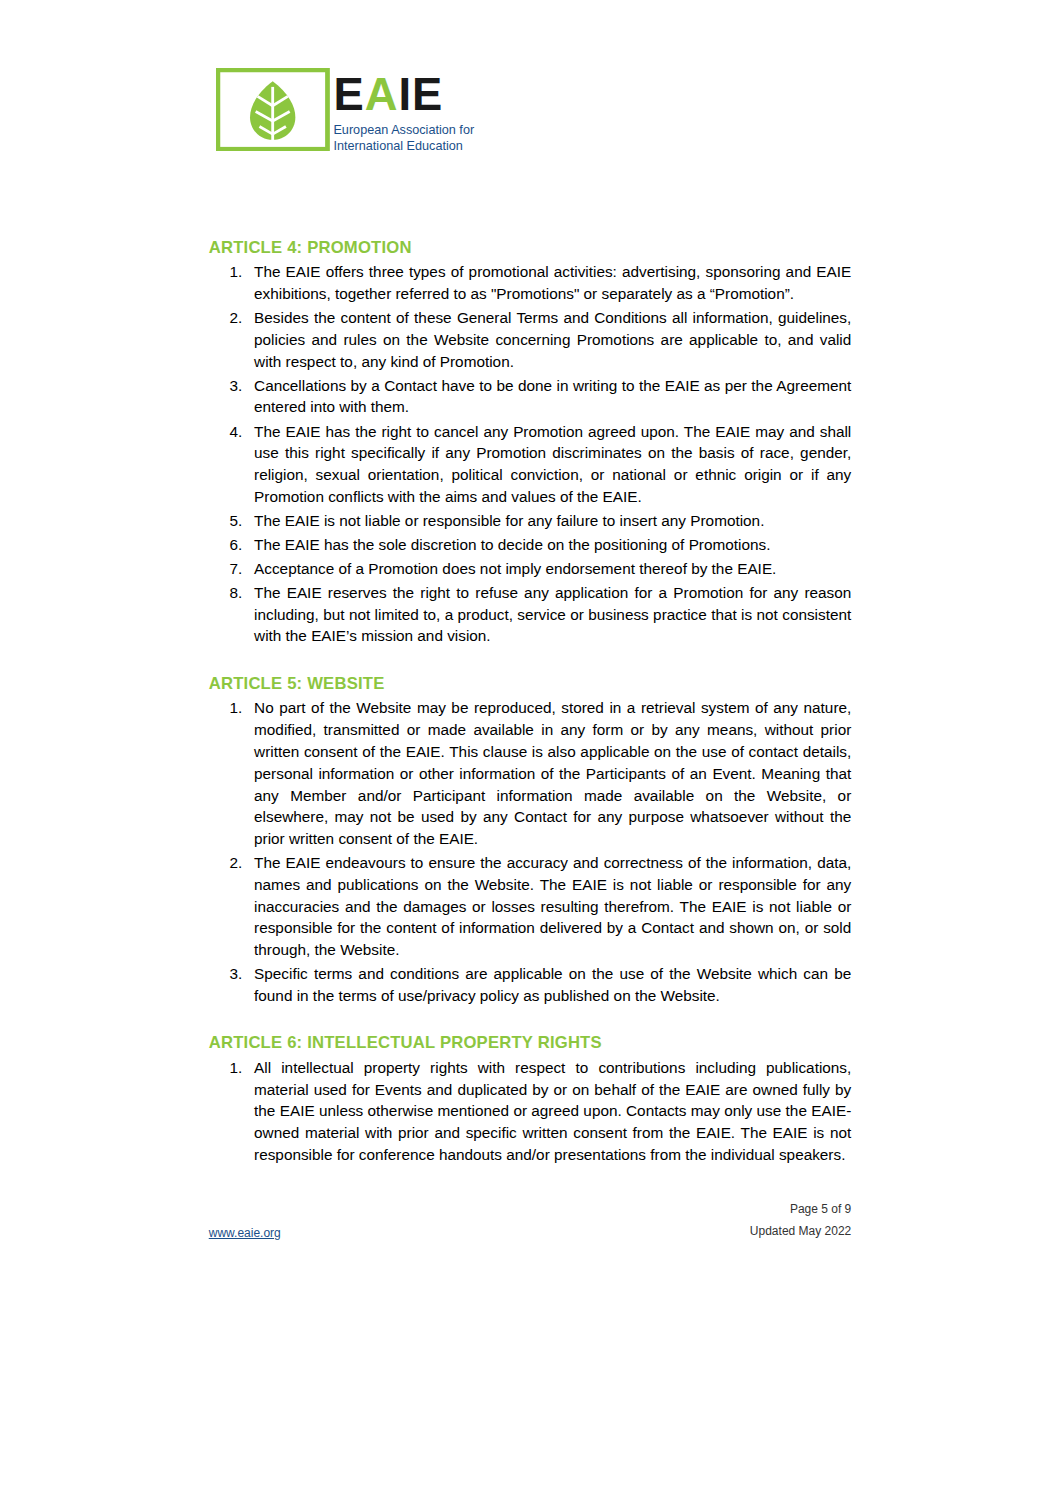EAIE
European Association for International Education
ARTICLE 4: PROMOTION
The EAIE offers three types of promotional activities: advertising, sponsoring and EAIE exhibitions, together referred to as "Promotions" or separately as a “Promotion”.
Besides the content of these General Terms and Conditions all information, guidelines, policies and rules on the Website concerning Promotions are applicable to, and valid with respect to, any kind of Promotion.
Cancellations by a Contact have to be done in writing to the EAIE as per the Agreement entered into with them.
The EAIE has the right to cancel any Promotion agreed upon. The EAIE may and shall use this right specifically if any Promotion discriminates on the basis of race, gender, religion, sexual orientation, political conviction, or national or ethnic origin or if any Promotion conflicts with the aims and values of the EAIE.
The EAIE is not liable or responsible for any failure to insert any Promotion.
The EAIE has the sole discretion to decide on the positioning of Promotions.
Acceptance of a Promotion does not imply endorsement thereof by the EAIE.
The EAIE reserves the right to refuse any application for a Promotion for any reason including, but not limited to, a product, service or business practice that is not consistent with the EAIE’s mission and vision.
ARTICLE 5: WEBSITE
No part of the Website may be reproduced, stored in a retrieval system of any nature, modified, transmitted or made available in any form or by any means, without prior written consent of the EAIE. This clause is also applicable on the use of contact details, personal information or other information of the Participants of an Event. Meaning that any Member and/or Participant information made available on the Website, or elsewhere, may not be used by any Contact for any purpose whatsoever without the prior written consent of the EAIE.
The EAIE endeavours to ensure the accuracy and correctness of the information, data, names and publications on the Website. The EAIE is not liable or responsible for any inaccuracies and the damages or losses resulting therefrom. The EAIE is not liable or responsible for the content of information delivered by a Contact and shown on, or sold through, the Website.
Specific terms and conditions are applicable on the use of the Website which can be found in the terms of use/privacy policy as published on the Website.
ARTICLE 6: INTELLECTUAL PROPERTY RIGHTS
All intellectual property rights with respect to contributions including publications, material used for Events and duplicated by or on behalf of the EAIE are owned fully by the EAIE unless otherwise mentioned or agreed upon. Contacts may only use the EAIE-owned material with prior and specific written consent from the EAIE. The EAIE is not responsible for conference handouts and/or presentations from the individual speakers.
www.eaie.org
Page 5 of 9 Updated May 2022